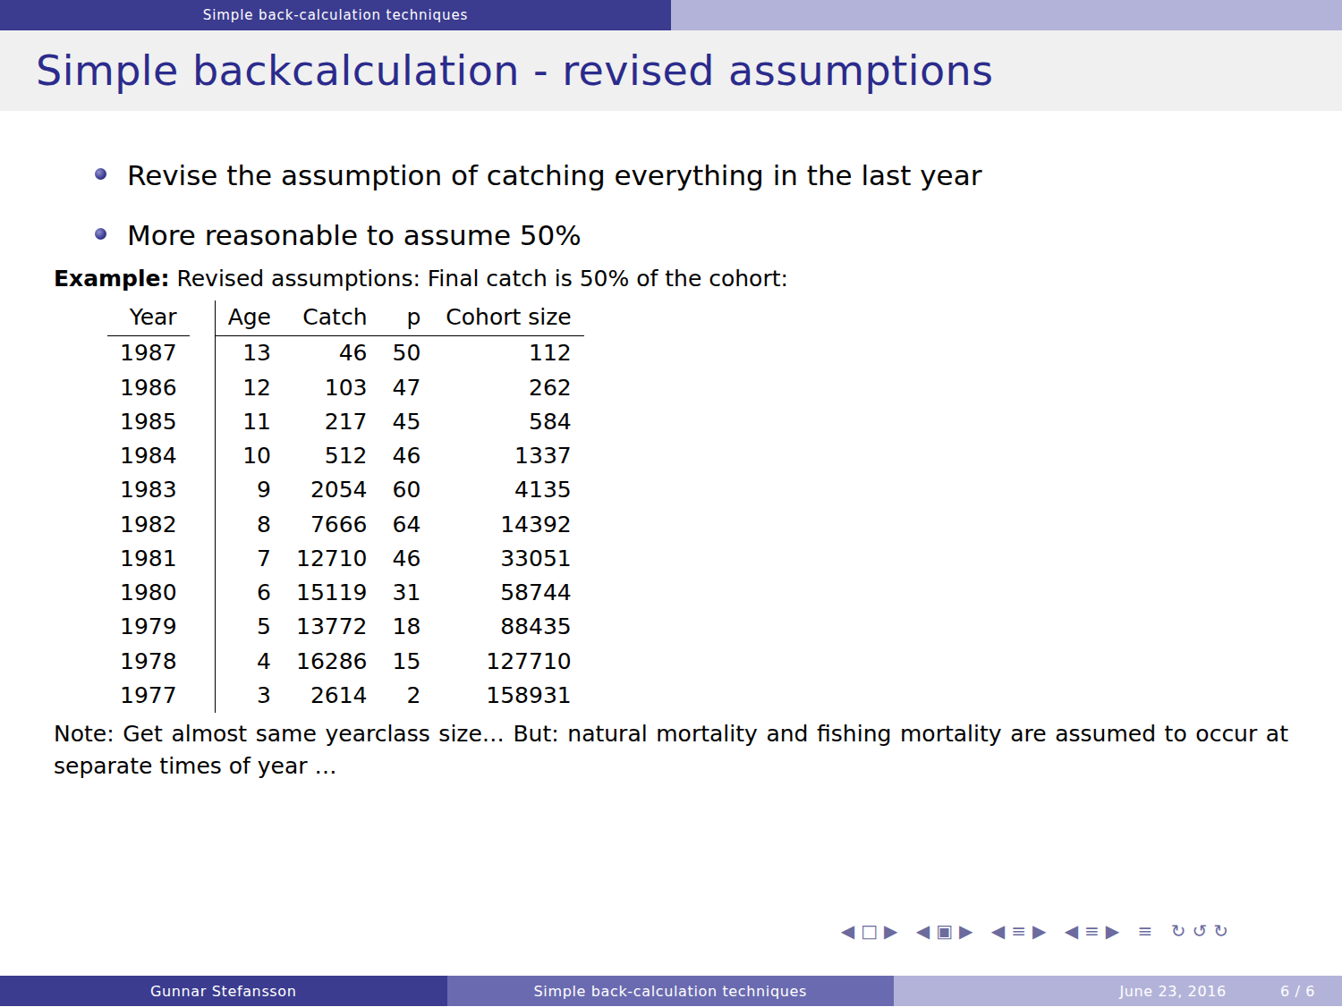Simple back-calculation techniques
Simple backcalculation - revised assumptions
Revise the assumption of catching everything in the last year
More reasonable to assume 50%
Example: Revised assumptions: Final catch is 50% of the cohort:
| Year | | Age | Catch | p | Cohort size |
| --- | --- | --- | --- | --- | --- |
| 1987 | | 13 | 46 | 50 | 112 |
| 1986 | | 12 | 103 | 47 | 262 |
| 1985 | | 11 | 217 | 45 | 584 |
| 1984 | | 10 | 512 | 46 | 1337 |
| 1983 | | 9 | 2054 | 60 | 4135 |
| 1982 | | 8 | 7666 | 64 | 14392 |
| 1981 | | 7 | 12710 | 46 | 33051 |
| 1980 | | 6 | 15119 | 31 | 58744 |
| 1979 | | 5 | 13772 | 18 | 88435 |
| 1978 | | 4 | 16286 | 15 | 127710 |
| 1977 | | 3 | 2614 | 2 | 158931 |
Note: Get almost same yearclass size… But: natural mortality and fishing mortality are assumed to occur at separate times of year …
◀□▶ ◀▣▶ ◀≡▶ ◀≡▶ ≡ ↻↺↻
Gunnar Stefansson
Simple back-calculation techniques
June 23, 20166 / 6